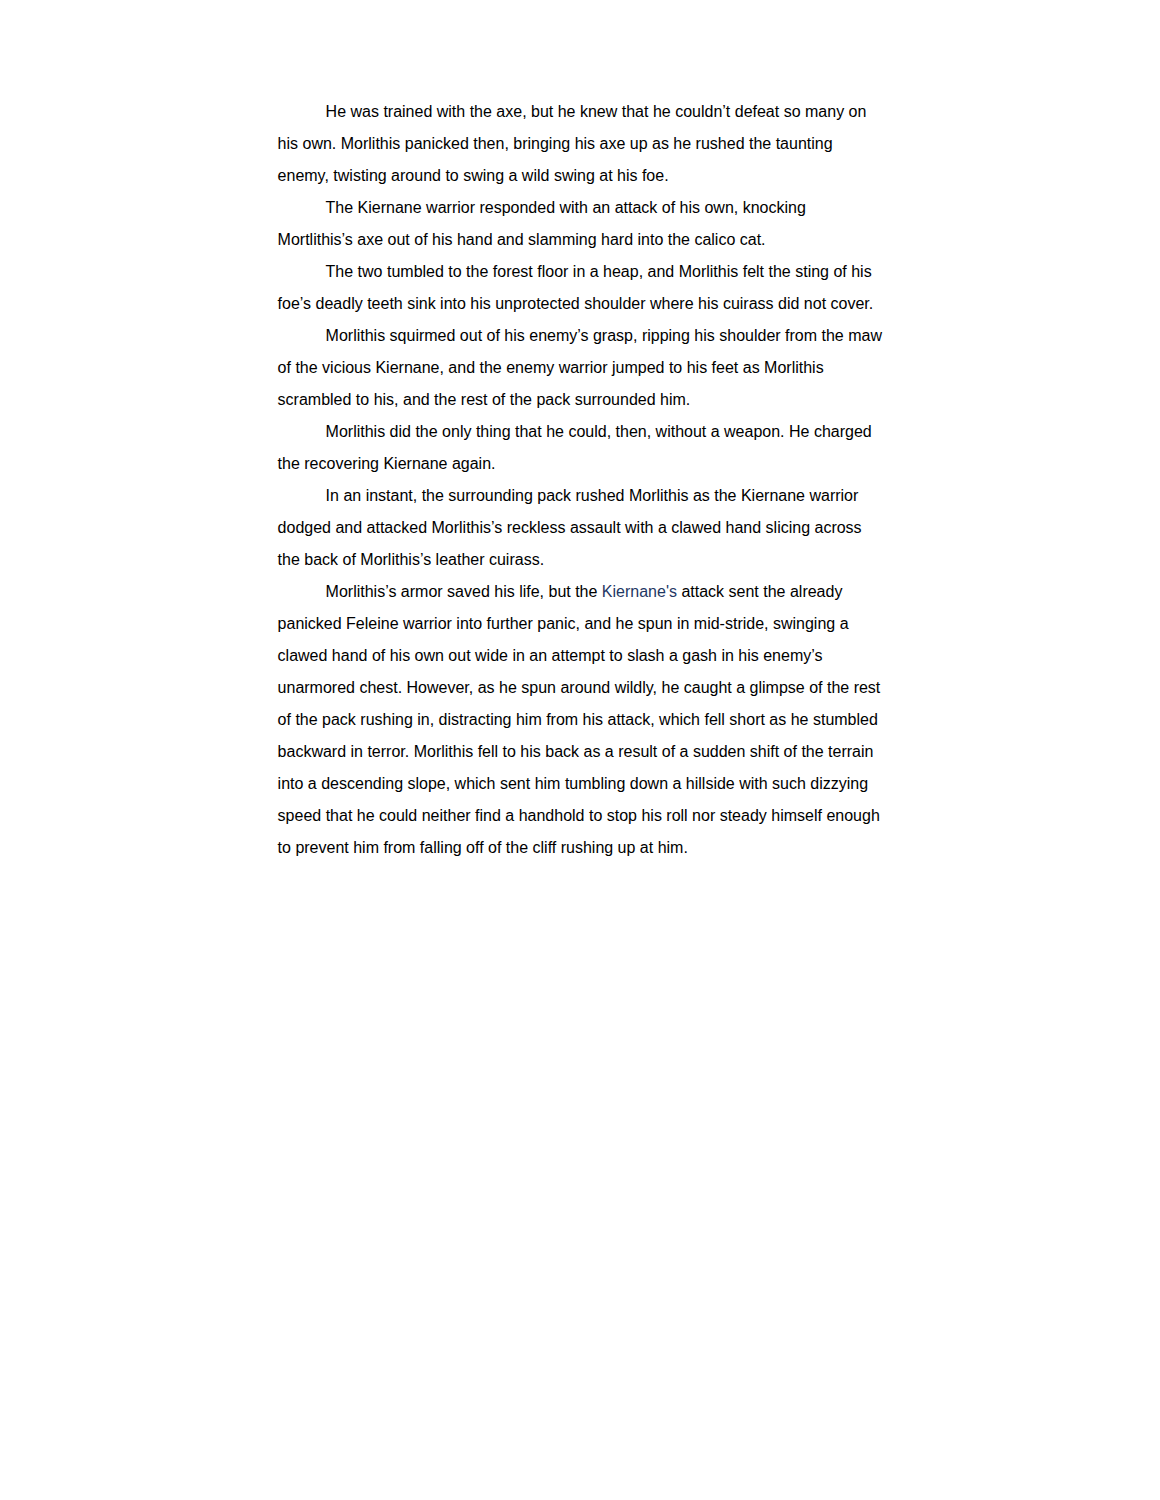He was trained with the axe, but he knew that he couldn’t defeat so many on his own. Morlithis panicked then, bringing his axe up as he rushed the taunting enemy, twisting around to swing a wild swing at his foe.
The Kiernane warrior responded with an attack of his own, knocking Mortlithis’s axe out of his hand and slamming hard into the calico cat.
The two tumbled to the forest floor in a heap, and Morlithis felt the sting of his foe’s deadly teeth sink into his unprotected shoulder where his cuirass did not cover.
Morlithis squirmed out of his enemy’s grasp, ripping his shoulder from the maw of the vicious Kiernane, and the enemy warrior jumped to his feet as Morlithis scrambled to his, and the rest of the pack surrounded him.
Morlithis did the only thing that he could, then, without a weapon. He charged the recovering Kiernane again.
In an instant, the surrounding pack rushed Morlithis as the Kiernane warrior dodged and attacked Morlithis’s reckless assault with a clawed hand slicing across the back of Morlithis’s leather cuirass.
Morlithis’s armor saved his life, but the Kiernane's attack sent the already panicked Feleine warrior into further panic, and he spun in mid-stride, swinging a clawed hand of his own out wide in an attempt to slash a gash in his enemy’s unarmored chest. However, as he spun around wildly, he caught a glimpse of the rest of the pack rushing in, distracting him from his attack, which fell short as he stumbled backward in terror. Morlithis fell to his back as a result of a sudden shift of the terrain into a descending slope, which sent him tumbling down a hillside with such dizzying speed that he could neither find a handhold to stop his roll nor steady himself enough to prevent him from falling off of the cliff rushing up at him.